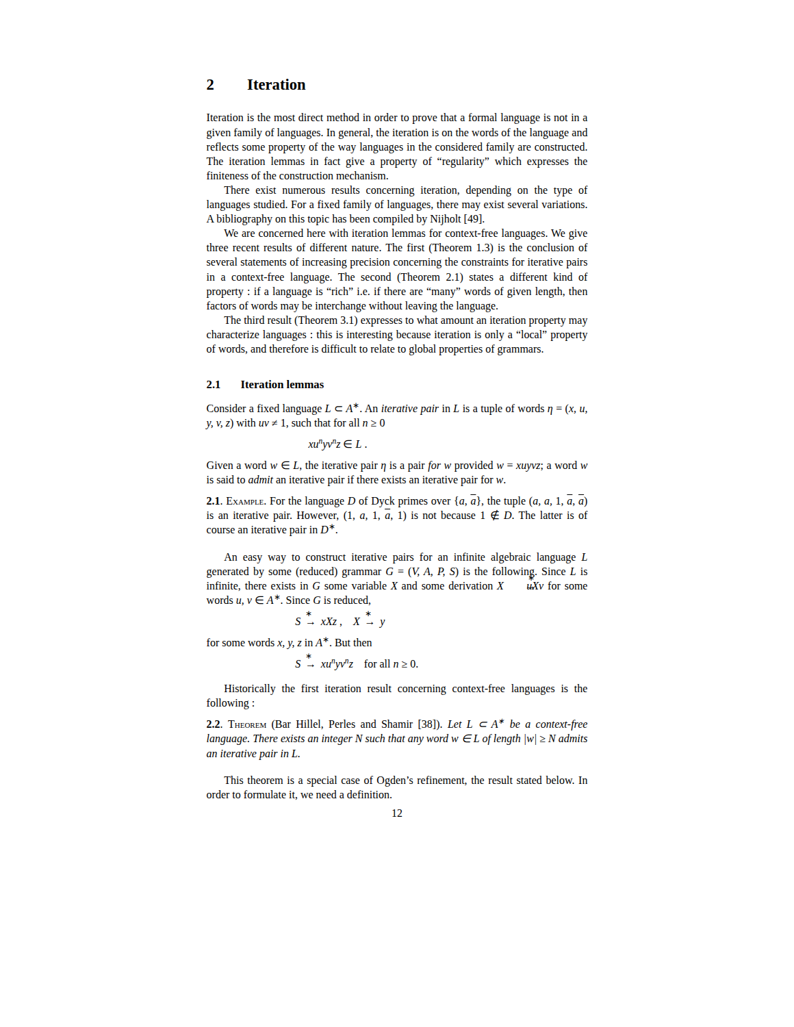2 Iteration
Iteration is the most direct method in order to prove that a formal language is not in a given family of languages. In general, the iteration is on the words of the language and reflects some property of the way languages in the considered family are constructed. The iteration lemmas in fact give a property of “regularity” which expresses the finiteness of the construction mechanism.
There exist numerous results concerning iteration, depending on the type of languages studied. For a fixed family of languages, there may exist several variations. A bibliography on this topic has been compiled by Nijholt [49].
We are concerned here with iteration lemmas for context-free languages. We give three recent results of different nature. The first (Theorem 1.3) is the conclusion of several statements of increasing precision concerning the constraints for iterative pairs in a context-free language. The second (Theorem 2.1) states a different kind of property : if a language is “rich” i.e. if there are “many” words of given length, then factors of words may be interchange without leaving the language.
The third result (Theorem 3.1) expresses to what amount an iteration property may characterize languages : this is interesting because iteration is only a “local” property of words, and therefore is difficult to relate to global properties of grammars.
2.1 Iteration lemmas
Consider a fixed language L ⊂ A∗. An iterative pair in L is a tuple of words η = (x, u, y, v, z) with uv ≠ 1, such that for all n ≥ 0
xunyvnz ∈ L .
Given a word w ∈ L, the iterative pair η is a pair for w provided w = xuyvz; a word w is said to admit an iterative pair if there exists an iterative pair for w.
2.1. Example. For the language D of Dyck primes over {a, a}, the tuple (a, a, 1, a, a) is an iterative pair. However, (1, a, 1, a, 1) is not because 1 ∉ D. The latter is of course an iterative pair in D∗.
An easy way to construct iterative pairs for an infinite algebraic language L generated by some (reduced) grammar G = (V, A, P, S) is the following. Since L is infinite, there exists in G some variable X and some derivation X ∗→ uXv for some words u, v ∈ A∗. Since G is reduced,
S ∗→ xXz , X ∗→ y
for some words x, y, z in A∗. But then
S ∗→ xunyvnz for all n ≥ 0.
Historically the first iteration result concerning context-free languages is the following :
2.2. Theorem (Bar Hillel, Perles and Shamir [38]). Let L ⊂ A∗ be a context-free language. There exists an integer N such that any word w ∈ L of length |w| ≥ N admits an iterative pair in L.
This theorem is a special case of Ogden’s refinement, the result stated below. In order to formulate it, we need a definition.
12